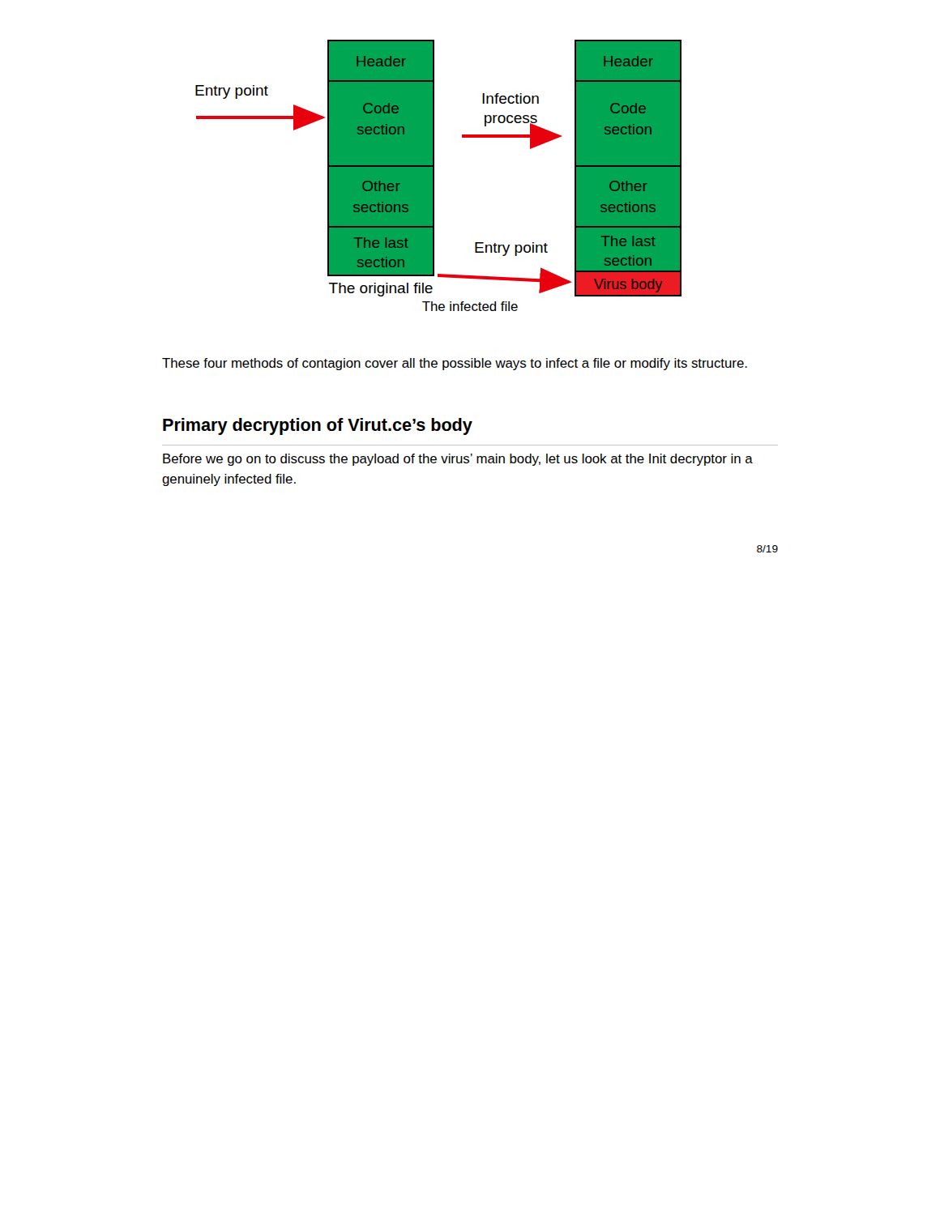Header Code section Other sections The last section The original file Entry point Infection process Header Code section Other sections The last section Virus body Entry point
The infected file
These four methods of contagion cover all the possible ways to infect a file or modify its structure.
Primary decryption of Virut.ce’s body
Before we go on to discuss the payload of the virus’ main body, let us look at the Init decryptor in a genuinely infected file.
8/19